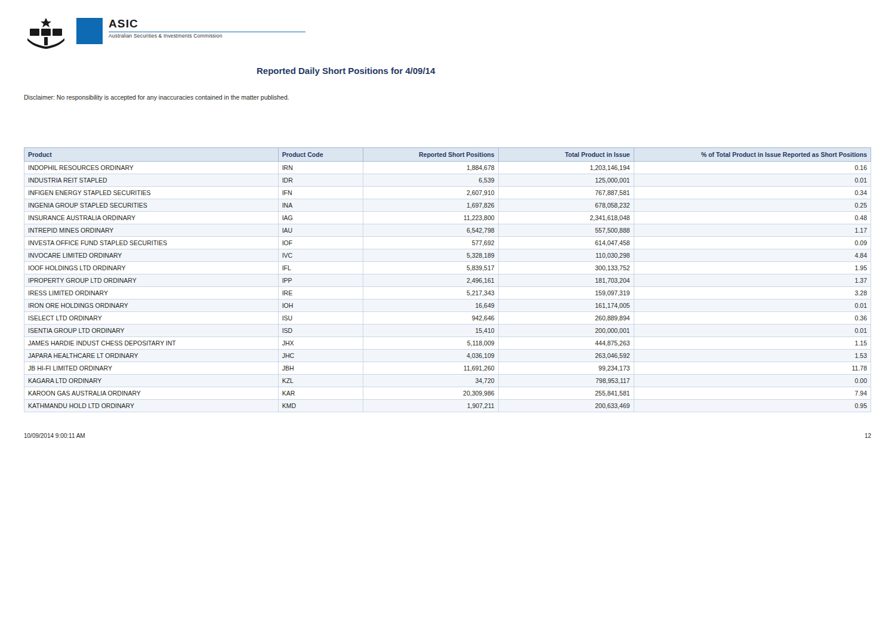ASIC
Australian Securities & Investments Commission
Reported Daily Short Positions for 4/09/14
Disclaimer: No responsibility is accepted for any inaccuracies contained in the matter published.
| Product | Product Code | Reported Short Positions | Total Product in Issue | % of Total Product in Issue Reported as Short Positions |
| --- | --- | --- | --- | --- |
| INDOPHIL RESOURCES ORDINARY | IRN | 1,884,678 | 1,203,146,194 | 0.16 |
| INDUSTRIA REIT STAPLED | IDR | 6,539 | 125,000,001 | 0.01 |
| INFIGEN ENERGY STAPLED SECURITIES | IFN | 2,607,910 | 767,887,581 | 0.34 |
| INGENIA GROUP STAPLED SECURITIES | INA | 1,697,826 | 678,058,232 | 0.25 |
| INSURANCE AUSTRALIA ORDINARY | IAG | 11,223,800 | 2,341,618,048 | 0.48 |
| INTREPID MINES ORDINARY | IAU | 6,542,798 | 557,500,888 | 1.17 |
| INVESTA OFFICE FUND STAPLED SECURITIES | IOF | 577,692 | 614,047,458 | 0.09 |
| INVOCARE LIMITED ORDINARY | IVC | 5,328,189 | 110,030,298 | 4.84 |
| IOOF HOLDINGS LTD ORDINARY | IFL | 5,839,517 | 300,133,752 | 1.95 |
| IPROPERTY GROUP LTD ORDINARY | IPP | 2,496,161 | 181,703,204 | 1.37 |
| IRESS LIMITED ORDINARY | IRE | 5,217,343 | 159,097,319 | 3.28 |
| IRON ORE HOLDINGS ORDINARY | IOH | 16,649 | 161,174,005 | 0.01 |
| ISELECT LTD ORDINARY | ISU | 942,646 | 260,889,894 | 0.36 |
| ISENTIA GROUP LTD ORDINARY | ISD | 15,410 | 200,000,001 | 0.01 |
| JAMES HARDIE INDUST CHESS DEPOSITARY INT | JHX | 5,118,009 | 444,875,263 | 1.15 |
| JAPARA HEALTHCARE LT ORDINARY | JHC | 4,036,109 | 263,046,592 | 1.53 |
| JB HI-FI LIMITED ORDINARY | JBH | 11,691,260 | 99,234,173 | 11.78 |
| KAGARA LTD ORDINARY | KZL | 34,720 | 798,953,117 | 0.00 |
| KAROON GAS AUSTRALIA ORDINARY | KAR | 20,309,986 | 255,841,581 | 7.94 |
| KATHMANDU HOLD LTD ORDINARY | KMD | 1,907,211 | 200,633,469 | 0.95 |
10/09/2014 9:00:11 AM 12